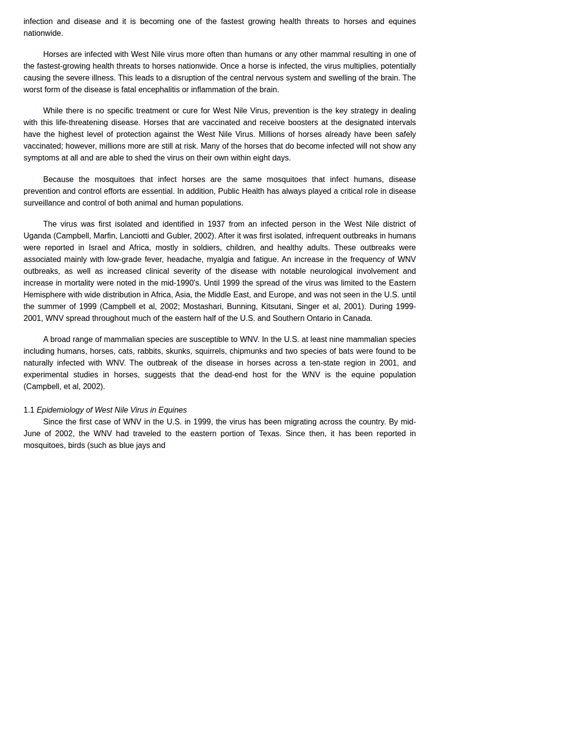infection and disease and it is becoming one of the fastest growing health threats to horses and equines nationwide.
Horses are infected with West Nile virus more often than humans or any other mammal resulting in one of the fastest-growing health threats to horses nationwide. Once a horse is infected, the virus multiplies, potentially causing the severe illness. This leads to a disruption of the central nervous system and swelling of the brain. The worst form of the disease is fatal encephalitis or inflammation of the brain.
While there is no specific treatment or cure for West Nile Virus, prevention is the key strategy in dealing with this life-threatening disease. Horses that are vaccinated and receive boosters at the designated intervals have the highest level of protection against the West Nile Virus. Millions of horses already have been safely vaccinated; however, millions more are still at risk. Many of the horses that do become infected will not show any symptoms at all and are able to shed the virus on their own within eight days.
Because the mosquitoes that infect horses are the same mosquitoes that infect humans, disease prevention and control efforts are essential. In addition, Public Health has always played a critical role in disease surveillance and control of both animal and human populations.
The virus was first isolated and identified in 1937 from an infected person in the West Nile district of Uganda (Campbell, Marfin, Lanciotti and Gubler, 2002). After it was first isolated, infrequent outbreaks in humans were reported in Israel and Africa, mostly in soldiers, children, and healthy adults. These outbreaks were associated mainly with low-grade fever, headache, myalgia and fatigue. An increase in the frequency of WNV outbreaks, as well as increased clinical severity of the disease with notable neurological involvement and increase in mortality were noted in the mid-1990's. Until 1999 the spread of the virus was limited to the Eastern Hemisphere with wide distribution in Africa, Asia, the Middle East, and Europe, and was not seen in the U.S. until the summer of 1999 (Campbell et al, 2002; Mostashari, Bunning, Kitsutani, Singer et al, 2001). During 1999-2001, WNV spread throughout much of the eastern half of the U.S. and Southern Ontario in Canada.
A broad range of mammalian species are susceptible to WNV. In the U.S. at least nine mammalian species including humans, horses, cats, rabbits, skunks, squirrels, chipmunks and two species of bats were found to be naturally infected with WNV. The outbreak of the disease in horses across a ten-state region in 2001, and experimental studies in horses, suggests that the dead-end host for the WNV is the equine population (Campbell, et al, 2002).
1.1 Epidemiology of West Nile Virus in Equines
Since the first case of WNV in the U.S. in 1999, the virus has been migrating across the country. By mid-June of 2002, the WNV had traveled to the eastern portion of Texas. Since then, it has been reported in mosquitoes, birds (such as blue jays and